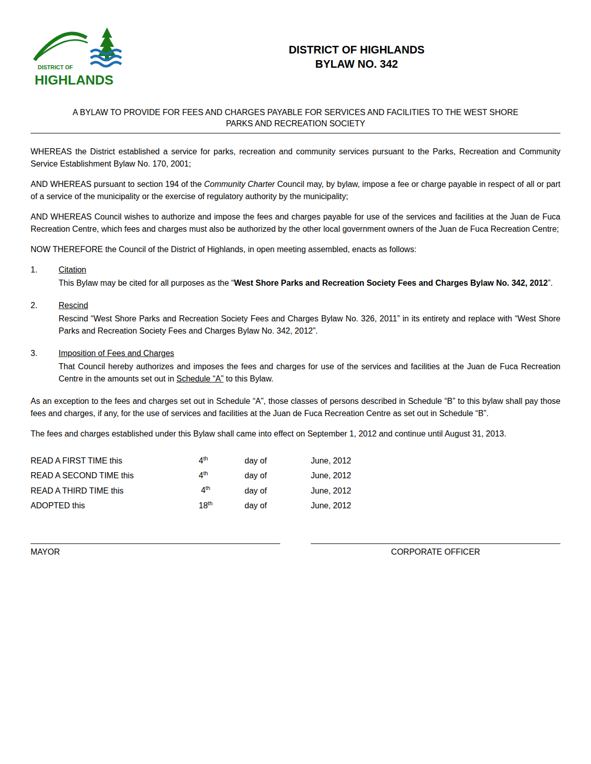DISTRICT OF HIGHLANDS
DISTRICT OF HIGHLANDS
BYLAW NO. 342
A BYLAW TO PROVIDE FOR FEES AND CHARGES PAYABLE FOR SERVICES AND FACILITIES TO THE WEST SHORE PARKS AND RECREATION SOCIETY
WHEREAS the District established a service for parks, recreation and community services pursuant to the Parks, Recreation and Community Service Establishment Bylaw No. 170, 2001;
AND WHEREAS pursuant to section 194 of the Community Charter Council may, by bylaw, impose a fee or charge payable in respect of all or part of a service of the municipality or the exercise of regulatory authority by the municipality;
AND WHEREAS Council wishes to authorize and impose the fees and charges payable for use of the services and facilities at the Juan de Fuca Recreation Centre, which fees and charges must also be authorized by the other local government owners of the Juan de Fuca Recreation Centre;
NOW THEREFORE the Council of the District of Highlands, in open meeting assembled, enacts as follows:
Citation
This Bylaw may be cited for all purposes as the “West Shore Parks and Recreation Society Fees and Charges Bylaw No. 342, 2012”.
Rescind
Rescind “West Shore Parks and Recreation Society Fees and Charges Bylaw No. 326, 2011” in its entirety and replace with “West Shore Parks and Recreation Society Fees and Charges Bylaw No. 342, 2012”.
Imposition of Fees and Charges
That Council hereby authorizes and imposes the fees and charges for use of the services and facilities at the Juan de Fuca Recreation Centre in the amounts set out in Schedule “A” to this Bylaw.
As an exception to the fees and charges set out in Schedule “A”, those classes of persons described in Schedule “B” to this bylaw shall pay those fees and charges, if any, for the use of services and facilities at the Juan de Fuca Recreation Centre as set out in Schedule “B”.
The fees and charges established under this Bylaw shall came into effect on September 1, 2012 and continue until August 31, 2013.
| READ A FIRST TIME this | 4 th | day of | June, 2012 |
| READ A SECOND TIME this | 4 th | day of | June, 2012 |
| READ A THIRD TIME this | 4 th | day of | June, 2012 |
| ADOPTED this | 18 th | day of | June, 2012 |
MAYOR
CORPORATE OFFICER